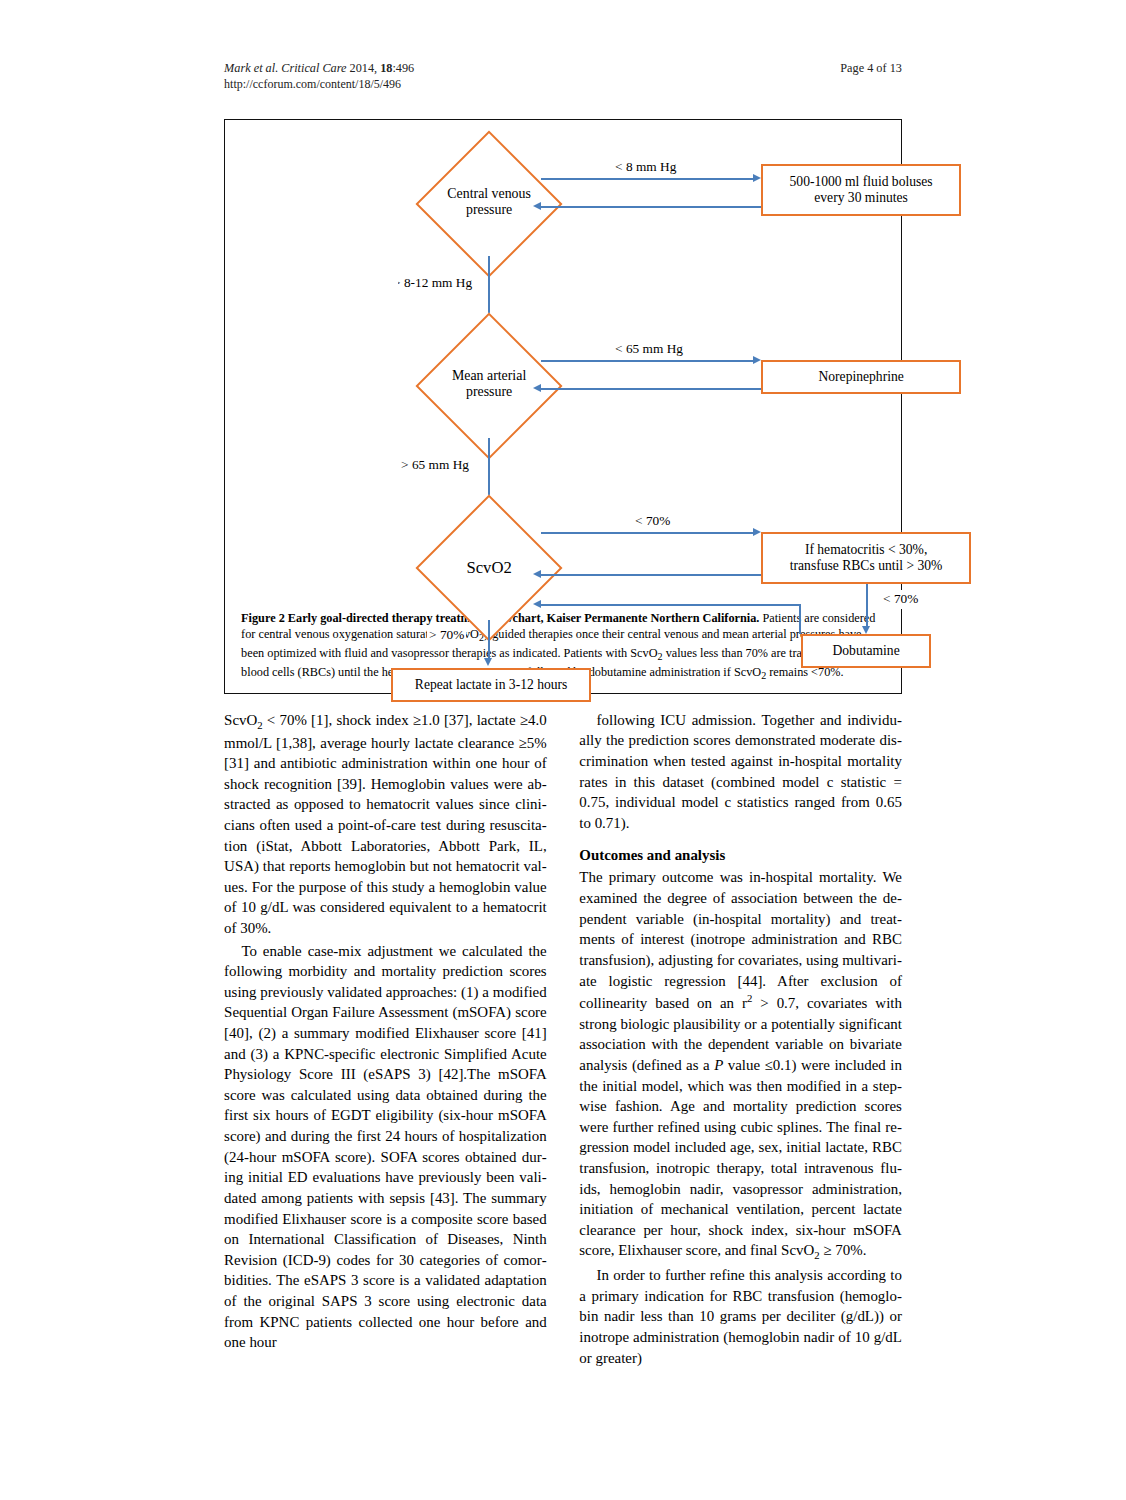Mark et al. Critical Care 2014, 18:496
http://ccforum.com/content/18/5/496
Page 4 of 13
Central venous
pressure
500-1000 ml fluid boluses
every 30 minutes
< 8 mm Hg
> 8-12 mm Hg
Mean arterial
pressure
Norepinephrine
< 65 mm Hg
> 65 mm Hg
ScvO2
If hematocritis < 30%,
transfuse RBCs until > 30%
< 70%
< 70%
Dobutamine
> 70%
Repeat lactate in 3-12 hours
Figure 2 Early goal-directed therapy treatment flowchart, Kaiser Permanente Northern California. Patients are considered for central venous oxygenation saturation (ScvO2)-guided therapies once their central venous and mean arterial pressures have been optimized with fluid and vasopressor therapies as indicated. Patients with ScvO2 values less than 70% are transfused with red blood cells (RBCs) until the hematocrit is 30% or greater, followed by dobutamine administration if ScvO2 remains <70%.
ScvO2 < 70% [1], shock index ≥1.0 [37], lactate ≥4.0 mmol/L [1,38], average hourly lactate clearance ≥5% [31] and antibiotic administration within one hour of shock recognition [39]. Hemoglobin values were abstracted as opposed to hematocrit values since clinicians often used a point-of-care test during resuscitation (iStat, Abbott Laboratories, Abbott Park, IL, USA) that reports hemoglobin but not hematocrit values. For the purpose of this study a hemoglobin value of 10 g/dL was considered equivalent to a hematocrit of 30%.
To enable case-mix adjustment we calculated the following morbidity and mortality prediction scores using previously validated approaches: (1) a modified Sequential Organ Failure Assessment (mSOFA) score [40], (2) a summary modified Elixhauser score [41] and (3) a KPNC-specific electronic Simplified Acute Physiology Score III (eSAPS 3) [42].The mSOFA score was calculated using data obtained during the first six hours of EGDT eligibility (six-hour mSOFA score) and during the first 24 hours of hospitalization (24-hour mSOFA score). SOFA scores obtained during initial ED evaluations have previously been validated among patients with sepsis [43]. The summary modified Elixhauser score is a composite score based on International Classification of Diseases, Ninth Revision (ICD-9) codes for 30 categories of comorbidities. The eSAPS 3 score is a validated adaptation of the original SAPS 3 score using electronic data from KPNC patients collected one hour before and one hour
following ICU admission. Together and individually the prediction scores demonstrated moderate discrimination when tested against in-hospital mortality rates in this dataset (combined model c statistic = 0.75, individual model c statistics ranged from 0.65 to 0.71).
Outcomes and analysis
The primary outcome was in-hospital mortality. We examined the degree of association between the dependent variable (in-hospital mortality) and treatments of interest (inotrope administration and RBC transfusion), adjusting for covariates, using multivariate logistic regression [44]. After exclusion of collinearity based on an r2 > 0.7, covariates with strong biologic plausibility or a potentially significant association with the dependent variable on bivariate analysis (defined as a P value ≤0.1) were included in the initial model, which was then modified in a stepwise fashion. Age and mortality prediction scores were further refined using cubic splines. The final regression model included age, sex, initial lactate, RBC transfusion, inotropic therapy, total intravenous fluids, hemoglobin nadir, vasopressor administration, initiation of mechanical ventilation, percent lactate clearance per hour, shock index, six-hour mSOFA score, Elixhauser score, and final ScvO2 ≥ 70%.
In order to further refine this analysis according to a primary indication for RBC transfusion (hemoglobin nadir less than 10 grams per deciliter (g/dL)) or inotrope administration (hemoglobin nadir of 10 g/dL or greater)